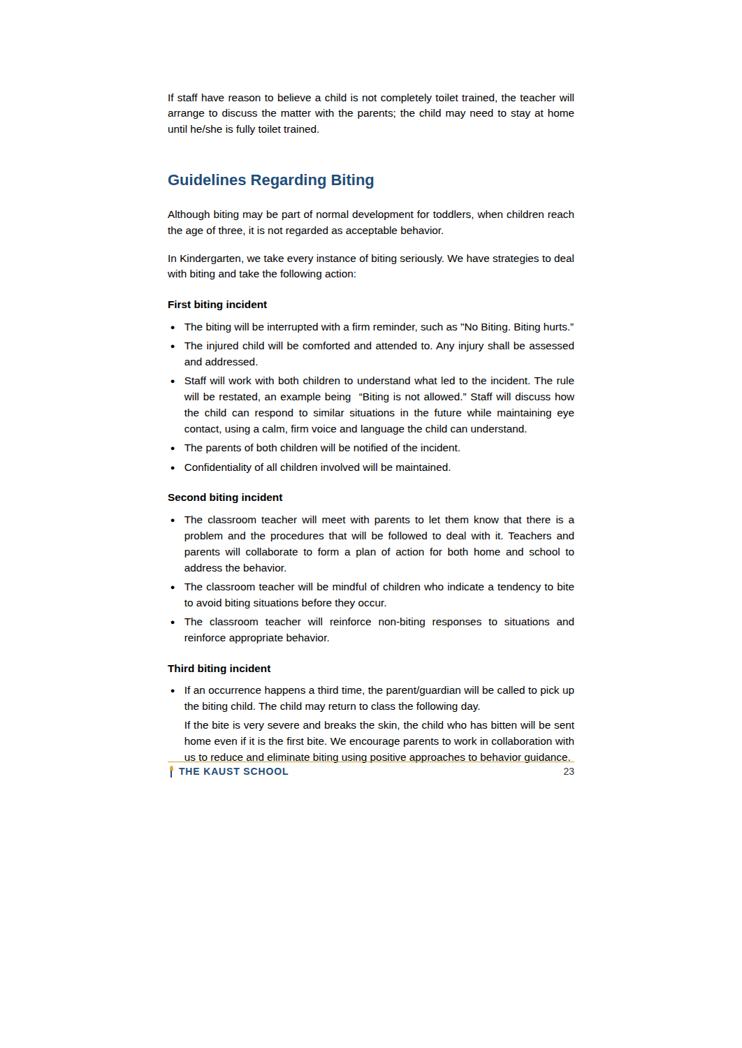If staff have reason to believe a child is not completely toilet trained, the teacher will arrange to discuss the matter with the parents; the child may need to stay at home until he/she is fully toilet trained.
Guidelines Regarding Biting
Although biting may be part of normal development for toddlers, when children reach the age of three, it is not regarded as acceptable behavior.
In Kindergarten, we take every instance of biting seriously. We have strategies to deal with biting and take the following action:
First biting incident
The biting will be interrupted with a firm reminder, such as "No Biting. Biting hurts.”
The injured child will be comforted and attended to. Any injury shall be assessed and addressed.
Staff will work with both children to understand what led to the incident. The rule will be restated, an example being “Biting is not allowed.” Staff will discuss how the child can respond to similar situations in the future while maintaining eye contact, using a calm, firm voice and language the child can understand.
The parents of both children will be notified of the incident.
Confidentiality of all children involved will be maintained.
Second biting incident
The classroom teacher will meet with parents to let them know that there is a problem and the procedures that will be followed to deal with it. Teachers and parents will collaborate to form a plan of action for both home and school to address the behavior.
The classroom teacher will be mindful of children who indicate a tendency to bite to avoid biting situations before they occur.
The classroom teacher will reinforce non-biting responses to situations and reinforce appropriate behavior.
Third biting incident
If an occurrence happens a third time, the parent/guardian will be called to pick up the biting child. The child may return to class the following day.
If the bite is very severe and breaks the skin, the child who has bitten will be sent home even if it is the first bite. We encourage parents to work in collaboration with us to reduce and eliminate biting using positive approaches to behavior guidance.
THE KAUST SCHOOL
23